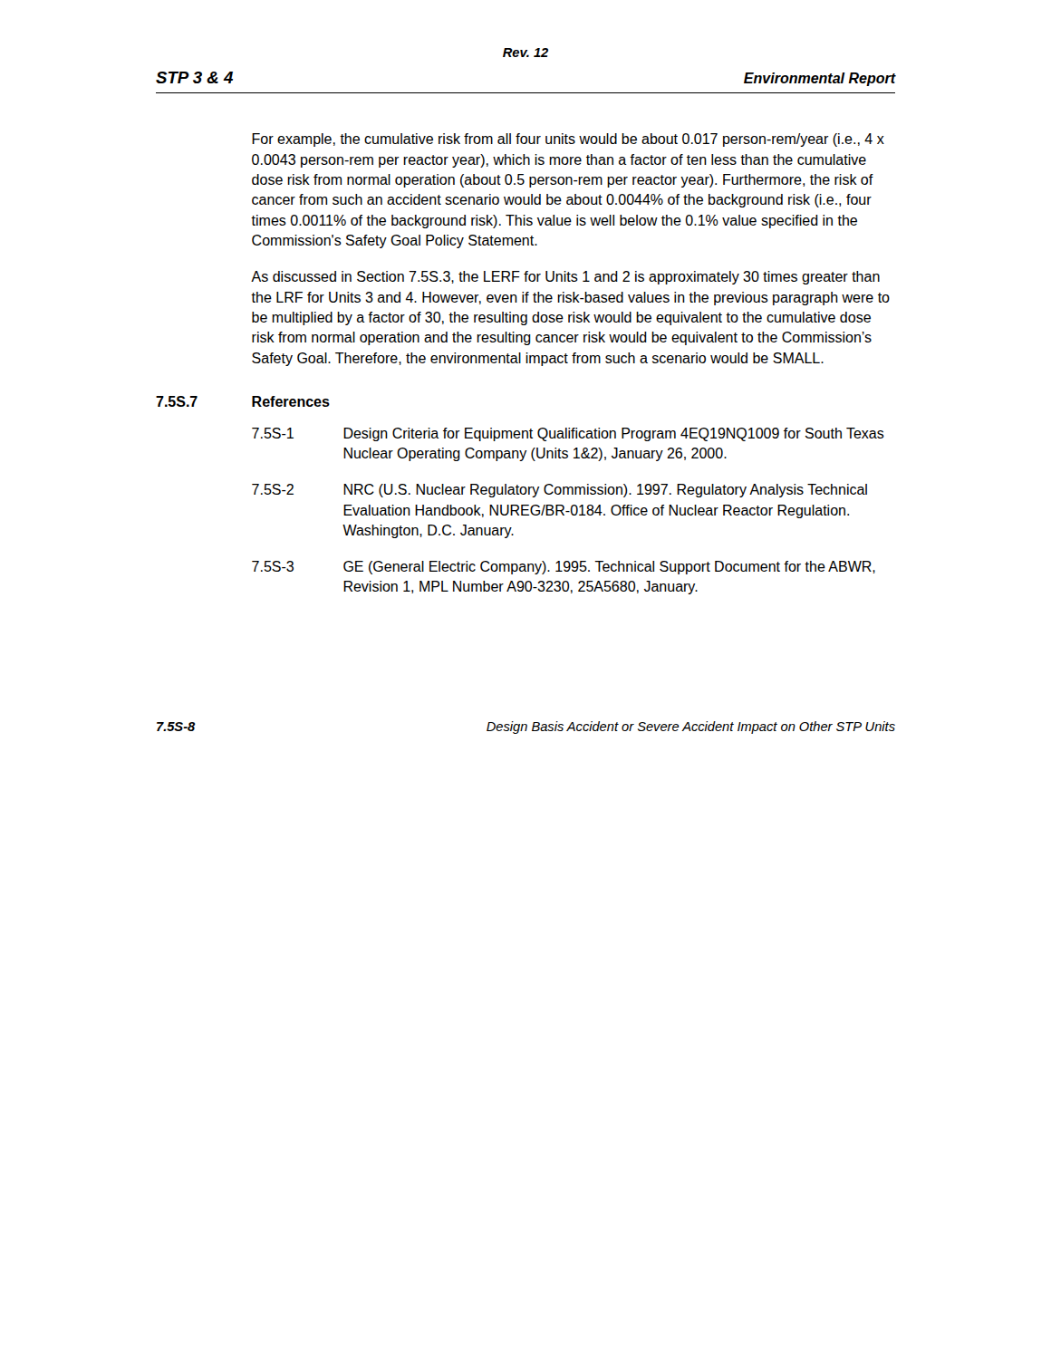Rev. 12
STP 3 & 4 Environmental Report
For example, the cumulative risk from all four units would be about 0.017 person-rem/year (i.e., 4 x 0.0043 person-rem per reactor year), which is more than a factor of ten less than the cumulative dose risk from normal operation (about 0.5 person-rem per reactor year). Furthermore, the risk of cancer from such an accident scenario would be about 0.0044% of the background risk (i.e., four times 0.0011% of the background risk). This value is well below the 0.1% value specified in the Commission's Safety Goal Policy Statement.
As discussed in Section 7.5S.3, the LERF for Units 1 and 2 is approximately 30 times greater than the LRF for Units 3 and 4. However, even if the risk-based values in the previous paragraph were to be multiplied by a factor of 30, the resulting dose risk would be equivalent to the cumulative dose risk from normal operation and the resulting cancer risk would be equivalent to the Commission’s Safety Goal. Therefore, the environmental impact from such a scenario would be SMALL.
7.5S.7 References
7.5S-1 Design Criteria for Equipment Qualification Program 4EQ19NQ1009 for South Texas Nuclear Operating Company (Units 1&2), January 26, 2000.
7.5S-2 NRC (U.S. Nuclear Regulatory Commission). 1997. Regulatory Analysis Technical Evaluation Handbook, NUREG/BR-0184. Office of Nuclear Reactor Regulation. Washington, D.C. January.
7.5S-3 GE (General Electric Company). 1995. Technical Support Document for the ABWR, Revision 1, MPL Number A90-3230, 25A5680, January.
7.5S-8 Design Basis Accident or Severe Accident Impact on Other STP Units